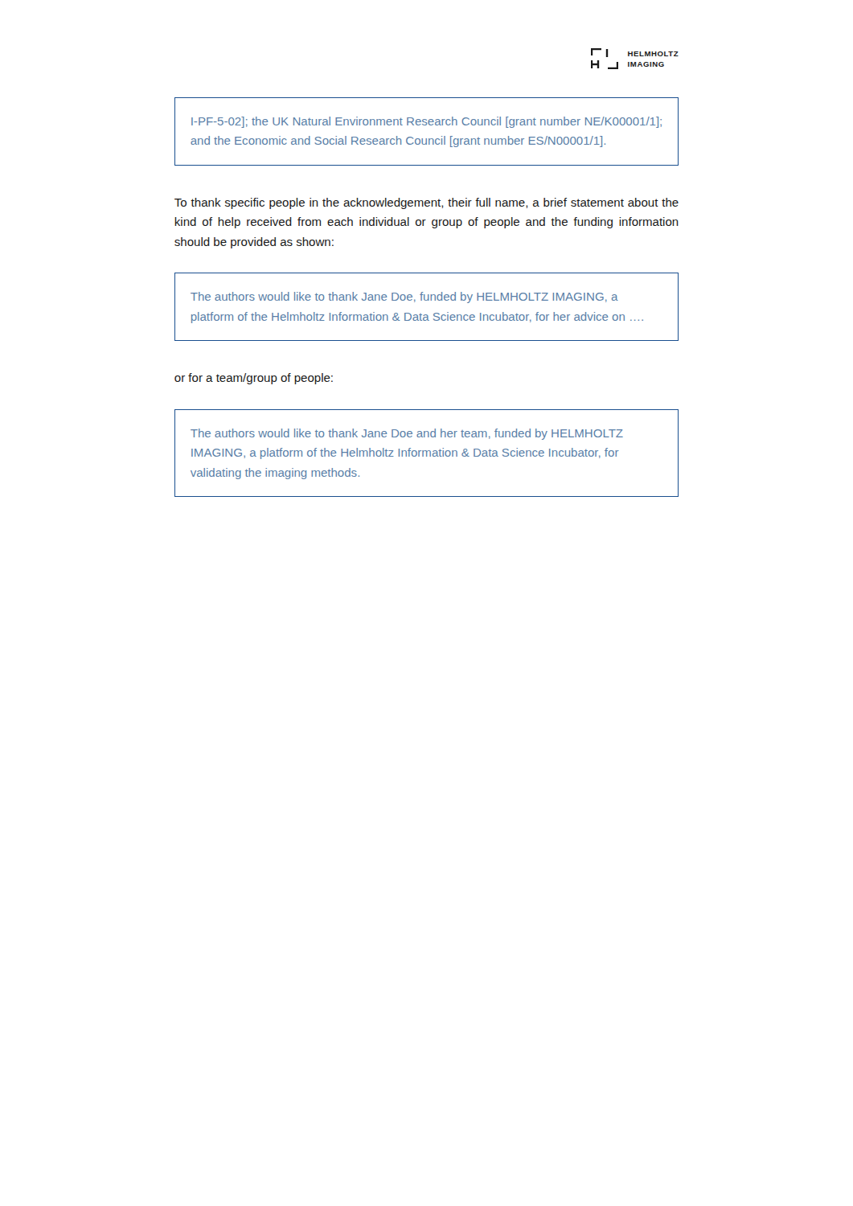Helmholtz
Imaging
I-PF-5-02]; the UK Natural Environment Research Council [grant number NE/K00001/1]; and the Economic and Social Research Council [grant number ES/N00001/1].
To thank specific people in the acknowledgement, their full name, a brief statement about the kind of help received from each individual or group of people and the funding information should be provided as shown:
The authors would like to thank Jane Doe, funded by HELMHOLTZ IMAGING, a platform of the Helmholtz Information & Data Science Incubator, for her advice on ….
or for a team/group of people:
The authors would like to thank Jane Doe and her team, funded by HELMHOLTZ IMAGING, a platform of the Helmholtz Information & Data Science Incubator, for validating the imaging methods.